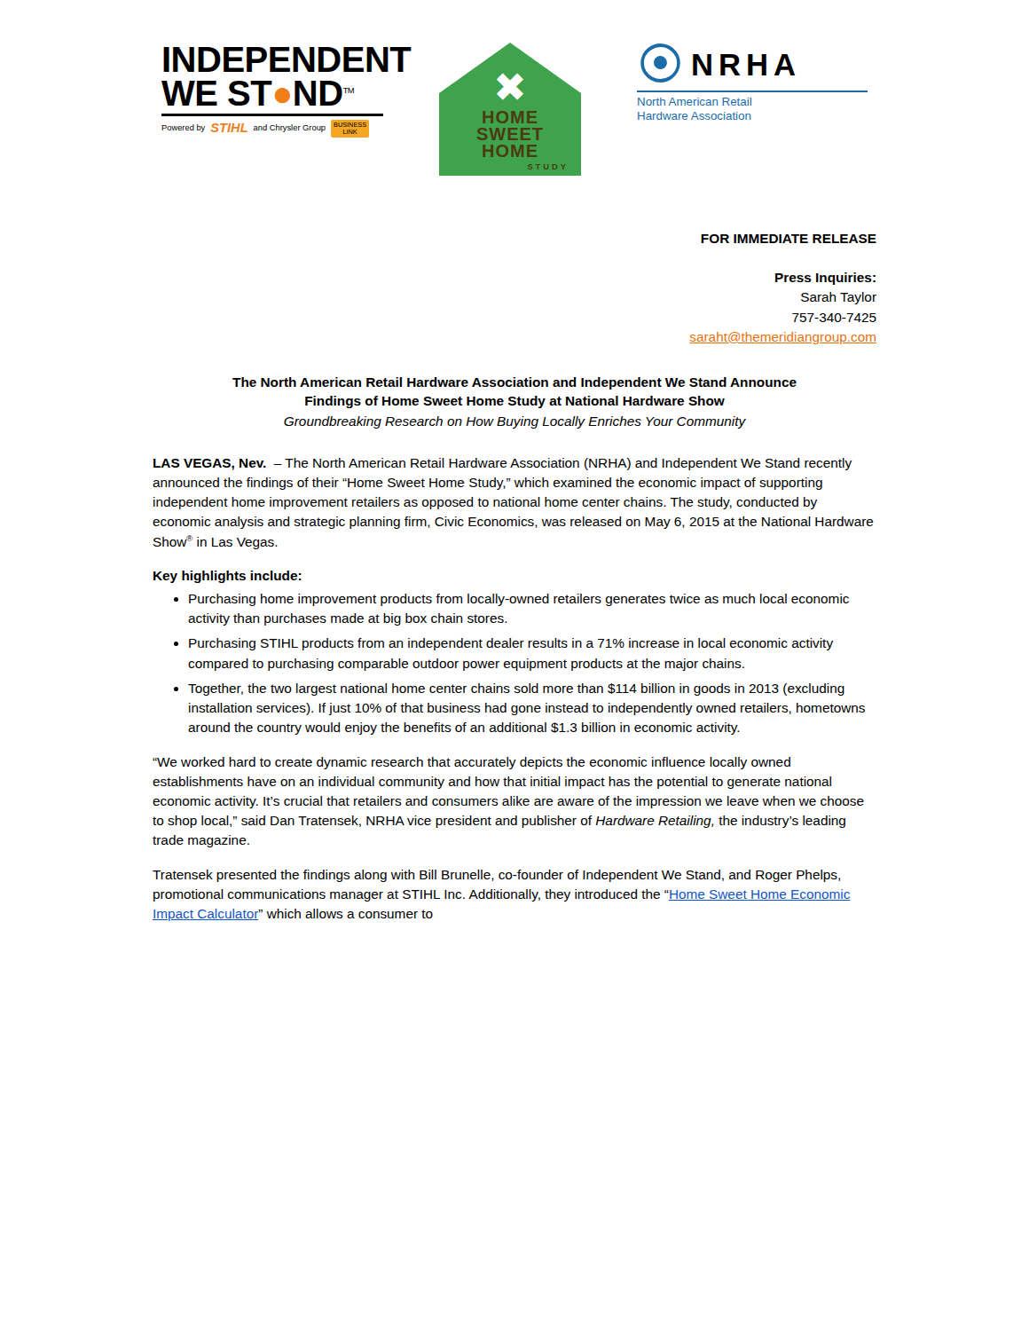INDEPENDENT
WE ST●ND TM
Powered by STIHL and Chrysler Group BUSINESS
LINK
✖
HOME
SWEET
HOME
STUDY
⦿NRHA
North American Retail
Hardware Association
FOR IMMEDIATE RELEASE
Press Inquiries:
Sarah Taylor
757-340-7425
saraht@themeridiangroup.com
The North American Retail Hardware Association and Independent We Stand Announce
Findings of Home Sweet Home Study at National Hardware Show
Groundbreaking Research on How Buying Locally Enriches Your Community
LAS VEGAS, Nev. – The North American Retail Hardware Association (NRHA) and Independent We Stand recently announced the findings of their “Home Sweet Home Study,” which examined the economic impact of supporting independent home improvement retailers as opposed to national home center chains. The study, conducted by economic analysis and strategic planning firm, Civic Economics, was released on May 6, 2015 at the National Hardware Show® in Las Vegas.
Key highlights include:
Purchasing home improvement products from locally-owned retailers generates twice as much local economic activity than purchases made at big box chain stores.
Purchasing STIHL products from an independent dealer results in a 71% increase in local economic activity compared to purchasing comparable outdoor power equipment products at the major chains.
Together, the two largest national home center chains sold more than $114 billion in goods in 2013 (excluding installation services). If just 10% of that business had gone instead to independently owned retailers, hometowns around the country would enjoy the benefits of an additional $1.3 billion in economic activity.
“We worked hard to create dynamic research that accurately depicts the economic influence locally owned establishments have on an individual community and how that initial impact has the potential to generate national economic activity. It’s crucial that retailers and consumers alike are aware of the impression we leave when we choose to shop local,” said Dan Tratensek, NRHA vice president and publisher of Hardware Retailing, the industry’s leading trade magazine.
Tratensek presented the findings along with Bill Brunelle, co-founder of Independent We Stand, and Roger Phelps, promotional communications manager at STIHL Inc. Additionally, they introduced the “Home Sweet Home Economic Impact Calculator” which allows a consumer to